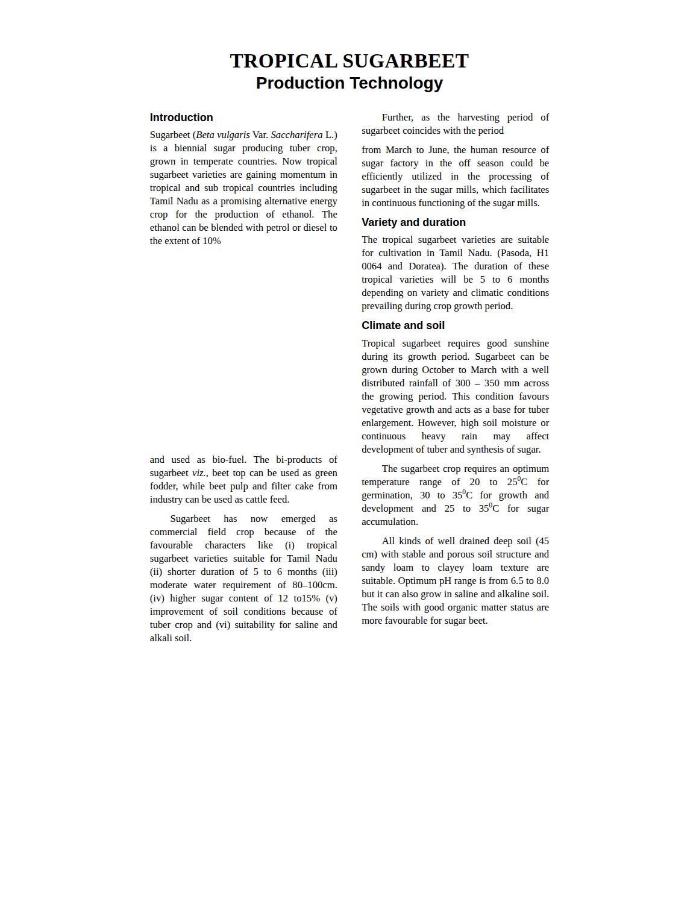TROPICAL SUGARBEET
Production Technology
Introduction
Sugarbeet (Beta vulgaris Var. Saccharifera L.) is a biennial sugar producing tuber crop, grown in temperate countries. Now tropical sugarbeet varieties are gaining momentum in tropical and sub tropical countries including Tamil Nadu as a promising alternative energy crop for the production of ethanol. The ethanol can be blended with petrol or diesel to the extent of 10%
and used as bio-fuel. The bi-products of sugarbeet viz., beet top can be used as green fodder, while beet pulp and filter cake from industry can be used as cattle feed.
Sugarbeet has now emerged as commercial field crop because of the favourable characters like (i) tropical sugarbeet varieties suitable for Tamil Nadu (ii) shorter duration of 5 to 6 months (iii) moderate water requirement of 80–100cm. (iv) higher sugar content of 12 to15% (v) improvement of soil conditions because of tuber crop and (vi) suitability for saline and alkali soil.
Further, as the harvesting period of sugarbeet coincides with the period
from March to June, the human resource of sugar factory in the off season could be efficiently utilized in the processing of sugarbeet in the sugar mills, which facilitates in continuous functioning of the sugar mills.
Variety and duration
The tropical sugarbeet varieties are suitable for cultivation in Tamil Nadu. (Pasoda, H1 0064 and Doratea). The duration of these tropical varieties will be 5 to 6 months depending on variety and climatic conditions prevailing during crop growth period.
Climate and soil
Tropical sugarbeet requires good sunshine during its growth period. Sugarbeet can be grown during October to March with a well distributed rainfall of 300 – 350 mm across the growing period. This condition favours vegetative growth and acts as a base for tuber enlargement. However, high soil moisture or continuous heavy rain may affect development of tuber and synthesis of sugar.
The sugarbeet crop requires an optimum temperature range of 20 to 250C for germination, 30 to 350C for growth and development and 25 to 350C for sugar accumulation.
All kinds of well drained deep soil (45 cm) with stable and porous soil structure and sandy loam to clayey loam texture are suitable. Optimum pH range is from 6.5 to 8.0 but it can also grow in saline and alkaline soil. The soils with good organic matter status are more favourable for sugar beet.